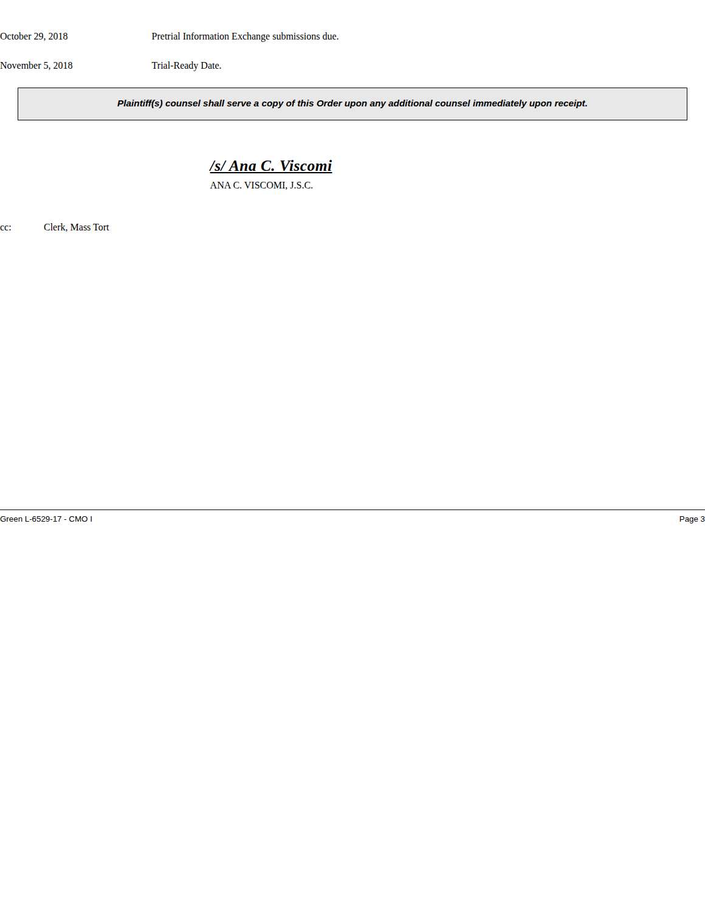October 29, 2018
Pretrial Information Exchange submissions due.
November 5, 2018
Trial-Ready Date.
Plaintiff(s) counsel shall serve a copy of this Order upon any additional counsel immediately upon receipt.
/s/ Ana C. Viscomi
ANA C. VISCOMI, J.S.C.
cc: Clerk, Mass Tort
Green L-6529-17 - CMO I Page 3